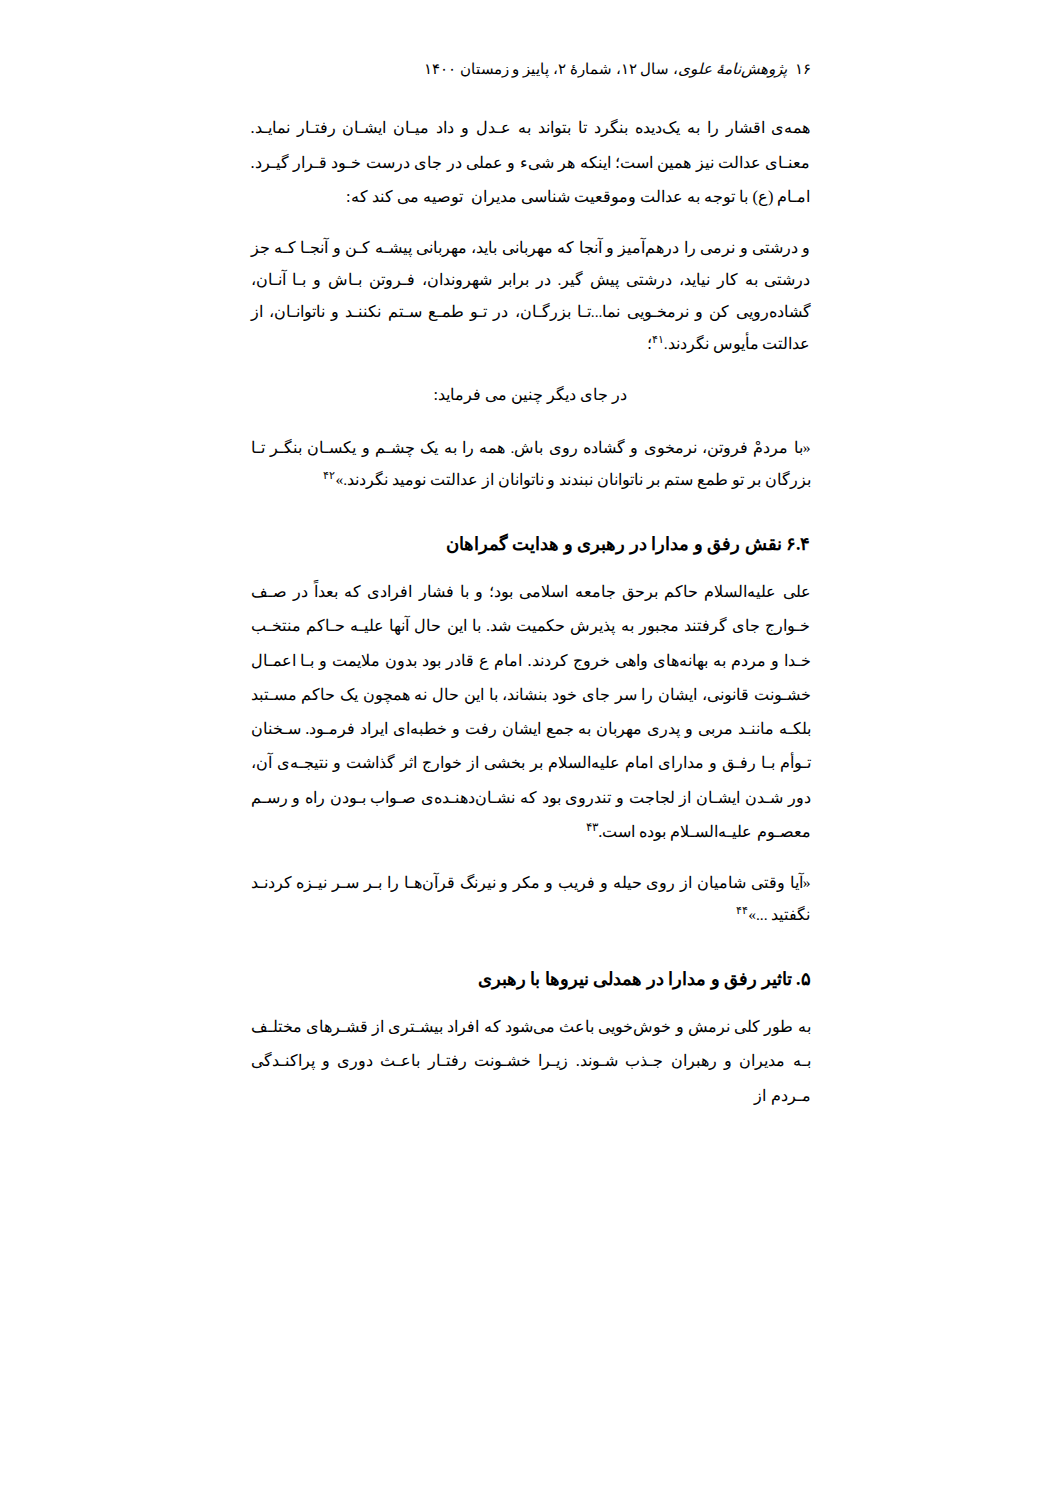۱۶ پژوهش‌نامهٔ علوی، سال ۱۲، شمارهٔ ۲، پاییز و زمستان ۱۴۰۰
همه‌ی اقشار را به یک‌دیده بنگرد تا بتواند به عـدل و داد میـان ایشـان رفتـار نمایـد. معنـای عدالت نیز همین است؛ اینکه هر شیء و عملی در جای درست خـود قـرار گیـرد. امـام (ع) با توجه به عدالت وموقعیت شناسی مدیران توصیه می کند که:
و درشتی و نرمی را درهم‌آمیز و آنجا که مهربانی باید، مهربانی پیشـه کـن و آنجـا کـه جز درشتی به کار نیاید، درشتی پیش گیر. در برابر شهروندان، فـروتن بـاش و بـا آنـان، گشاده‌رویی کن و نرمخـویی نما...تـا بزرگـان، در تـو طمـع سـتم نکننـد و ناتوانـان، از عدالتت مأیوس نگردند.۴۱؛
در جای دیگر چنین می فرماید:
«با مردمْ فروتن، نرمخوی و گشاده روی باش. همه را به یک چشـم و یکسـان بنگـر تـا بزرگان بر تو طمع ستم بر ناتوانان نبندند و ناتوانان از عدالتت نومید نگردند.»۴۲
۶.۴ نقش رفق و مدارا در رهبری و هدایت گمراهان
علی علیه‌السلام حاکم برحق جامعه اسلامی بود؛ و با فشار افرادی که بعداً در صـف خـوارج جای گرفتند مجبور به پذیرش حکمیت شد. با این حال آنها علیـه حـاکم منتخـب خـدا و مردم به بهانه‌های واهی خروج کردند. امام ع قادر بود بدون ملایمت و بـا اعمـال خشـونت قانونی، ایشان را سر جای خود بنشاند، با این حال نه همچون یک حاکم مسـتبد بلکـه ماننـد مربی و پدری مهربان به جمع ایشان رفت و خطبه‌ای ایراد فرمـود. سـخنان تـوأم بـا رفـق و مدارای امام علیه‌السلام بر بخشی از خوارج اثر گذاشت و نتیجـه‌ی آن، دور شـدن ایشـان از لجاجت و تندروی بود که نشـان‌دهنـده‌ی صـواب بـودن راه و رسـم معصـوم علیـه‌السـلام بوده است.۴۳
«آیا وقتی شامیان از روی حیله و فریب و مکر و نیرنگ قرآن‌هـا را بـر سـر نیـزه کردنـد نگفتید ...»۴۴
۵. تاثیر رفق و مدارا در همدلی نیروها با رهبری
به طور کلی نرمش و خوش‌خویی باعث می‌شود که افراد بیشـتری از قشـرهای مختلـف بـه مدیران و رهبران جـذب شـوند. زیـرا خشـونت رفتـار باعـث دوری و پراکنـدگی مـردم از